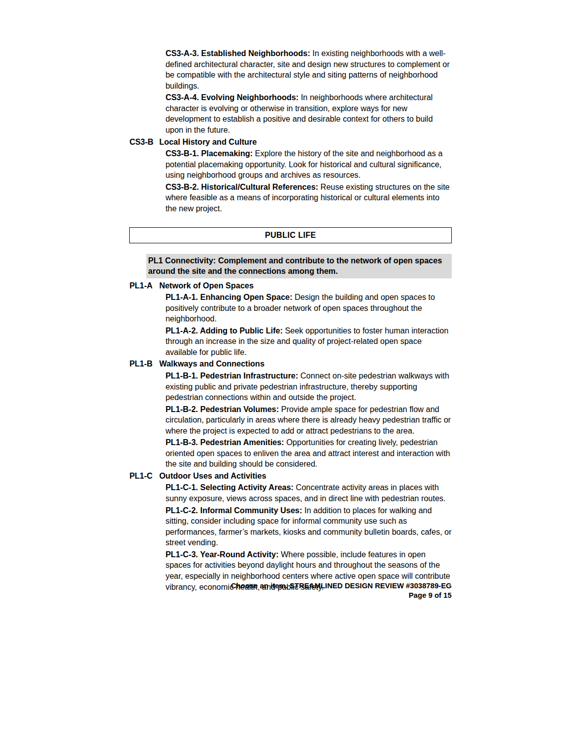CS3-A-3. Established Neighborhoods: In existing neighborhoods with a well-defined architectural character, site and design new structures to complement or be compatible with the architectural style and siting patterns of neighborhood buildings.
CS3-A-4. Evolving Neighborhoods: In neighborhoods where architectural character is evolving or otherwise in transition, explore ways for new development to establish a positive and desirable context for others to build upon in the future.
CS3-B Local History and Culture
CS3-B-1. Placemaking: Explore the history of the site and neighborhood as a potential placemaking opportunity. Look for historical and cultural significance, using neighborhood groups and archives as resources.
CS3-B-2. Historical/Cultural References: Reuse existing structures on the site where feasible as a means of incorporating historical or cultural elements into the new project.
PUBLIC LIFE
PL1 Connectivity: Complement and contribute to the network of open spaces around the site and the connections among them.
PL1-A Network of Open Spaces
PL1-A-1. Enhancing Open Space: Design the building and open spaces to positively contribute to a broader network of open spaces throughout the neighborhood.
PL1-A-2. Adding to Public Life: Seek opportunities to foster human interaction through an increase in the size and quality of project-related open space available for public life.
PL1-B Walkways and Connections
PL1-B-1. Pedestrian Infrastructure: Connect on-site pedestrian walkways with existing public and private pedestrian infrastructure, thereby supporting pedestrian connections within and outside the project.
PL1-B-2. Pedestrian Volumes: Provide ample space for pedestrian flow and circulation, particularly in areas where there is already heavy pedestrian traffic or where the project is expected to add or attract pedestrians to the area.
PL1-B-3. Pedestrian Amenities: Opportunities for creating lively, pedestrian oriented open spaces to enliven the area and attract interest and interaction with the site and building should be considered.
PL1-C Outdoor Uses and Activities
PL1-C-1. Selecting Activity Areas: Concentrate activity areas in places with sunny exposure, views across spaces, and in direct line with pedestrian routes.
PL1-C-2. Informal Community Uses: In addition to places for walking and sitting, consider including space for informal community use such as performances, farmer’s markets, kiosks and community bulletin boards, cafes, or street vending.
PL1-C-3. Year-Round Activity: Where possible, include features in open spaces for activities beyond daylight hours and throughout the seasons of the year, especially in neighborhood centers where active open space will contribute vibrancy, economic health, and public safety.
Choose an item. STREAMLINED DESIGN REVIEW #3038789-EG
Page 9 of 15